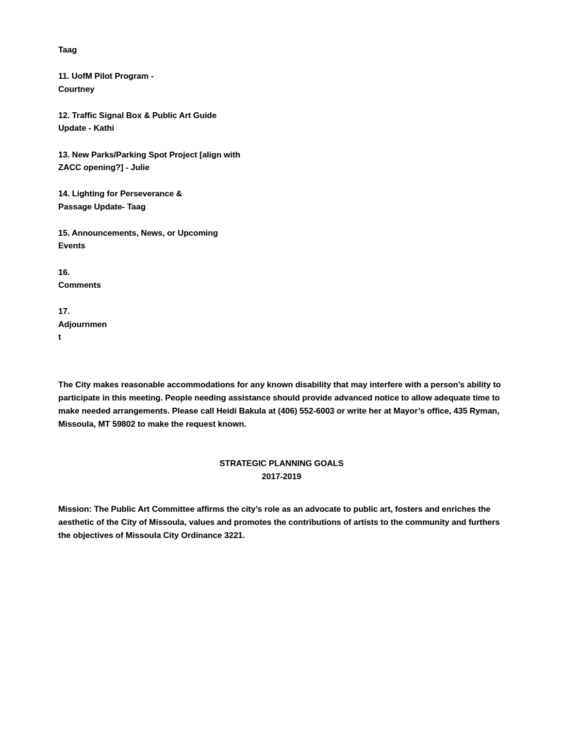Taag
11. UofM Pilot Program -
Courtney
12. Traffic Signal Box & Public Art Guide
Update - Kathi
13. New Parks/Parking Spot Project [align with
ZACC opening?] - Julie
14. Lighting for Perseverance &
Passage Update- Taag
15. Announcements, News, or Upcoming
Events
16.
Comments
17.
Adjournmen
t
The City makes reasonable accommodations for any known disability that may interfere with a person’s ability to participate in this meeting. People needing assistance should provide advanced notice to allow adequate time to make needed arrangements. Please call Heidi Bakula at (406) 552-6003 or write her at Mayor’s office, 435 Ryman, Missoula, MT 59802 to make the request known.
STRATEGIC PLANNING GOALS
2017-2019
Mission: The Public Art Committee affirms the city’s role as an advocate to public art, fosters and enriches the aesthetic of the City of Missoula, values and promotes the contributions of artists to the community and furthers the objectives of Missoula City Ordinance 3221.